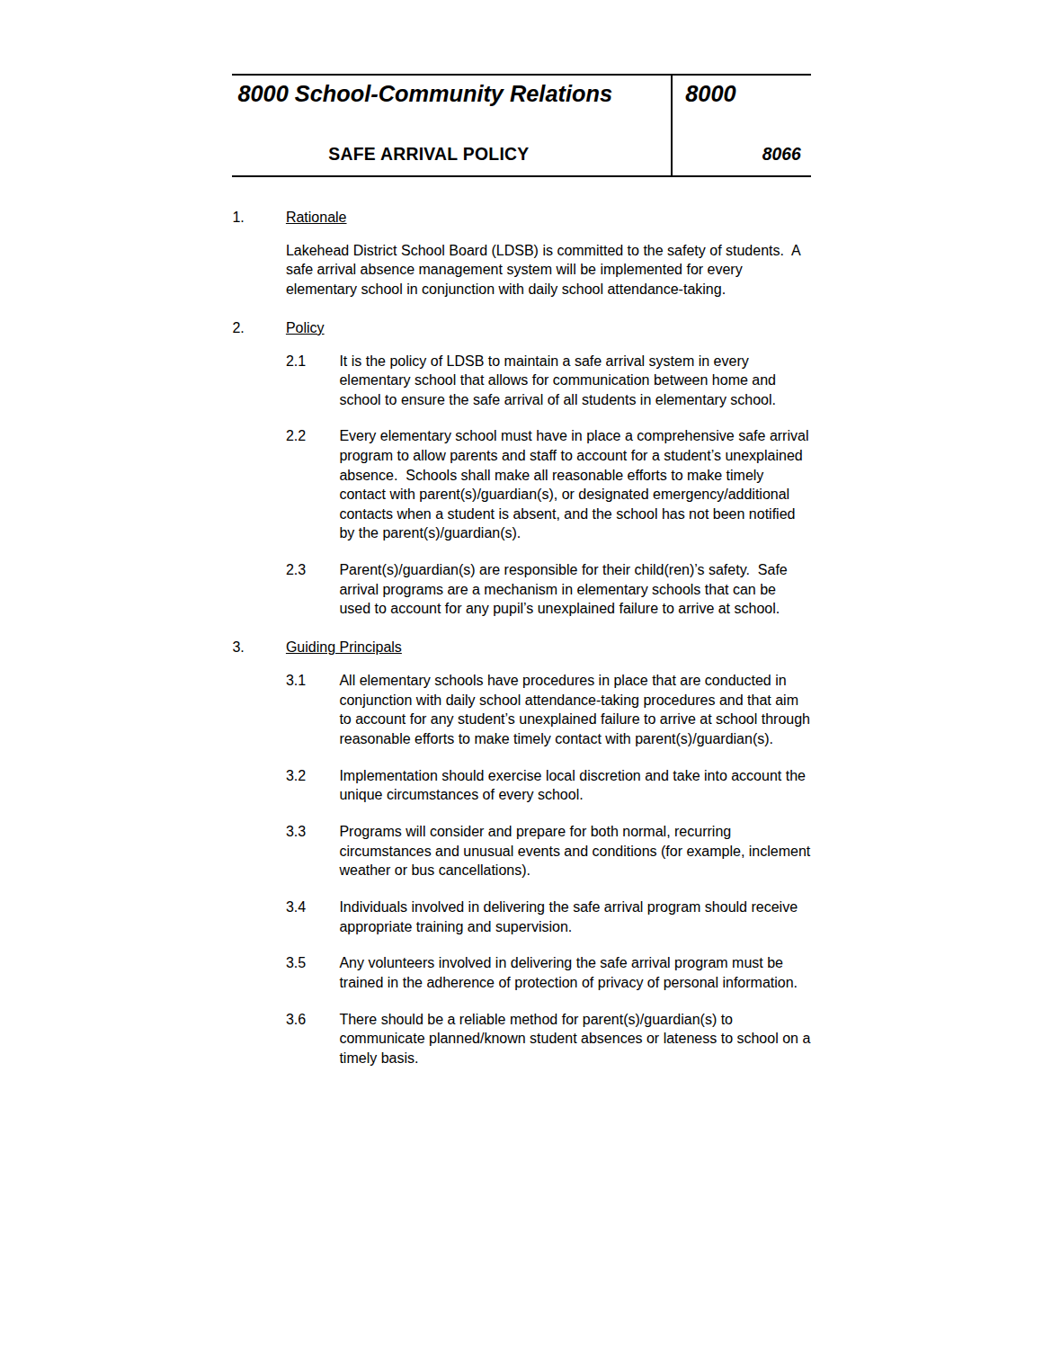| 8000 School-Community Relations SAFE ARRIVAL POLICY | 8000 8066 |
1. Rationale
Lakehead District School Board (LDSB) is committed to the safety of students. A safe arrival absence management system will be implemented for every elementary school in conjunction with daily school attendance-taking.
2. Policy
2.1 It is the policy of LDSB to maintain a safe arrival system in every elementary school that allows for communication between home and school to ensure the safe arrival of all students in elementary school.
2.2 Every elementary school must have in place a comprehensive safe arrival program to allow parents and staff to account for a student’s unexplained absence. Schools shall make all reasonable efforts to make timely contact with parent(s)/guardian(s), or designated emergency/additional contacts when a student is absent, and the school has not been notified by the parent(s)/guardian(s).
2.3 Parent(s)/guardian(s) are responsible for their child(ren)’s safety. Safe arrival programs are a mechanism in elementary schools that can be used to account for any pupil’s unexplained failure to arrive at school.
3. Guiding Principals
3.1 All elementary schools have procedures in place that are conducted in conjunction with daily school attendance-taking procedures and that aim to account for any student’s unexplained failure to arrive at school through reasonable efforts to make timely contact with parent(s)/guardian(s).
3.2 Implementation should exercise local discretion and take into account the unique circumstances of every school.
3.3 Programs will consider and prepare for both normal, recurring circumstances and unusual events and conditions (for example, inclement weather or bus cancellations).
3.4 Individuals involved in delivering the safe arrival program should receive appropriate training and supervision.
3.5 Any volunteers involved in delivering the safe arrival program must be trained in the adherence of protection of privacy of personal information.
3.6 There should be a reliable method for parent(s)/guardian(s) to communicate planned/known student absences or lateness to school on a timely basis.